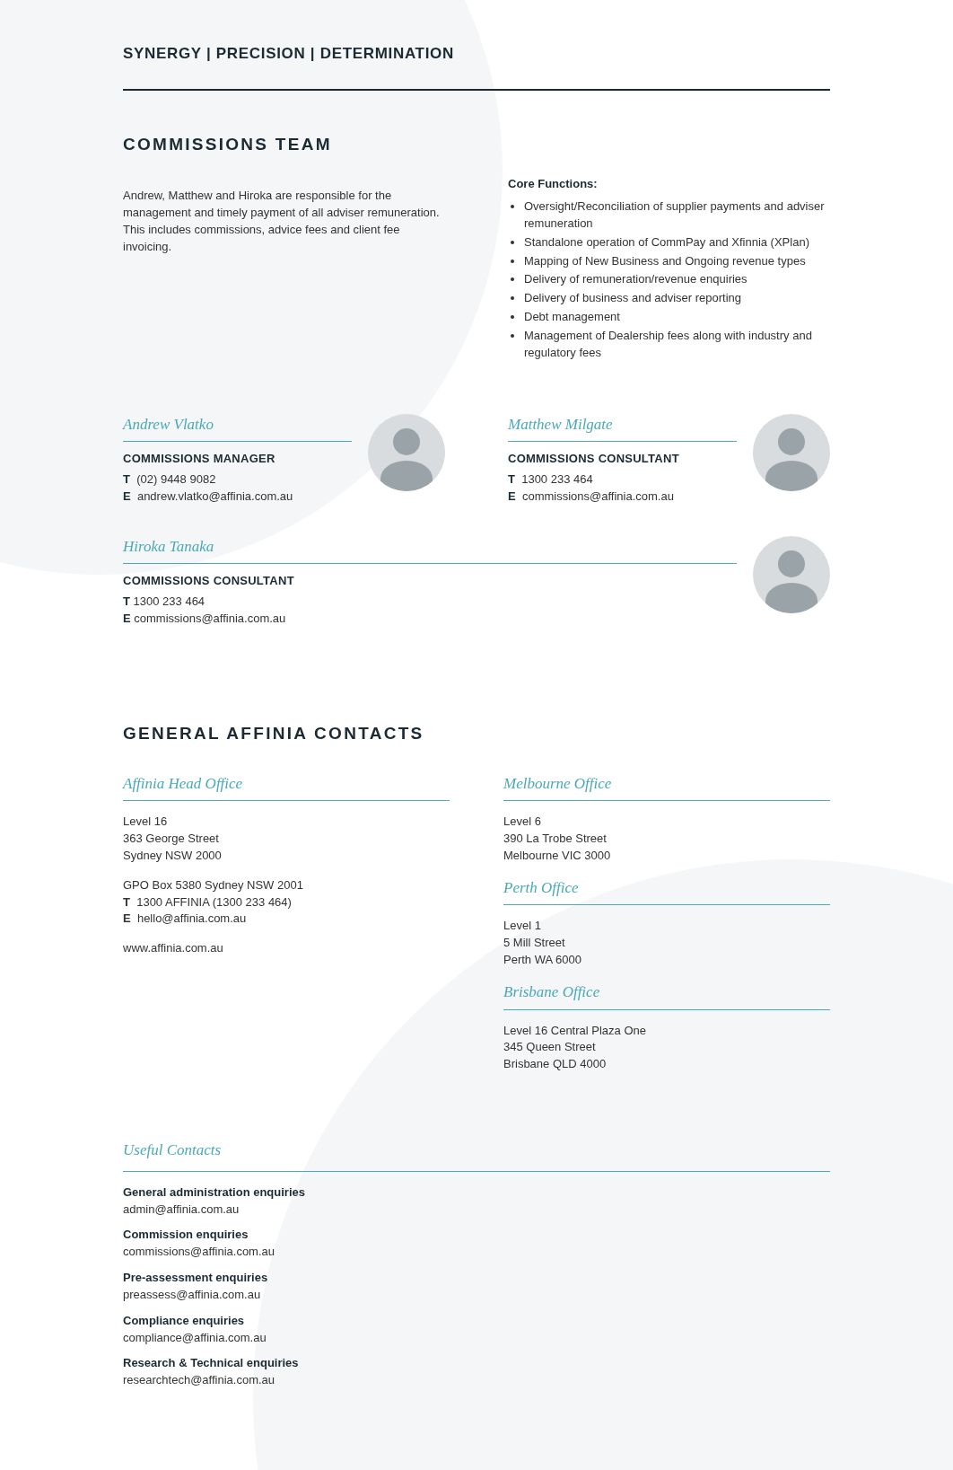SYNERGY | PRECISION | DETERMINATION
COMMISSIONS TEAM
Andrew, Matthew and Hiroka are responsible for the management and timely payment of all adviser remuneration. This includes commissions, advice fees and client fee invoicing.
Core Functions:
Oversight/Reconciliation of supplier payments and adviser remuneration
Standalone operation of CommPay and Xfinnia (XPlan)
Mapping of New Business and Ongoing revenue types
Delivery of remuneration/revenue enquiries
Delivery of business and adviser reporting
Debt management
Management of Dealership fees along with industry and regulatory fees
Andrew Vlatko
COMMISSIONS MANAGER
T (02) 9448 9082
E andrew.vlatko@affinia.com.au
Matthew Milgate
COMMISSIONS CONSULTANT
T 1300 233 464
E commissions@affinia.com.au
Hiroka Tanaka
COMMISSIONS CONSULTANT
T 1300 233 464
E commissions@affinia.com.au
GENERAL AFFINIA CONTACTS
Affinia Head Office
Level 16
363 George Street
Sydney NSW 2000
GPO Box 5380 Sydney NSW 2001
T 1300 AFFINIA (1300 233 464)
E hello@affinia.com.au
www.affinia.com.au
Melbourne Office
Level 6
390 La Trobe Street
Melbourne VIC 3000
Perth Office
Level 1
5 Mill Street
Perth WA 6000
Brisbane Office
Level 16 Central Plaza One
345 Queen Street
Brisbane QLD 4000
Useful Contacts
General administration enquiries admin@affinia.com.au
Commission enquiries commissions@affinia.com.au
Pre-assessment enquiries preassess@affinia.com.au
Compliance enquiries compliance@affinia.com.au
Research & Technical enquiries researchtech@affinia.com.au